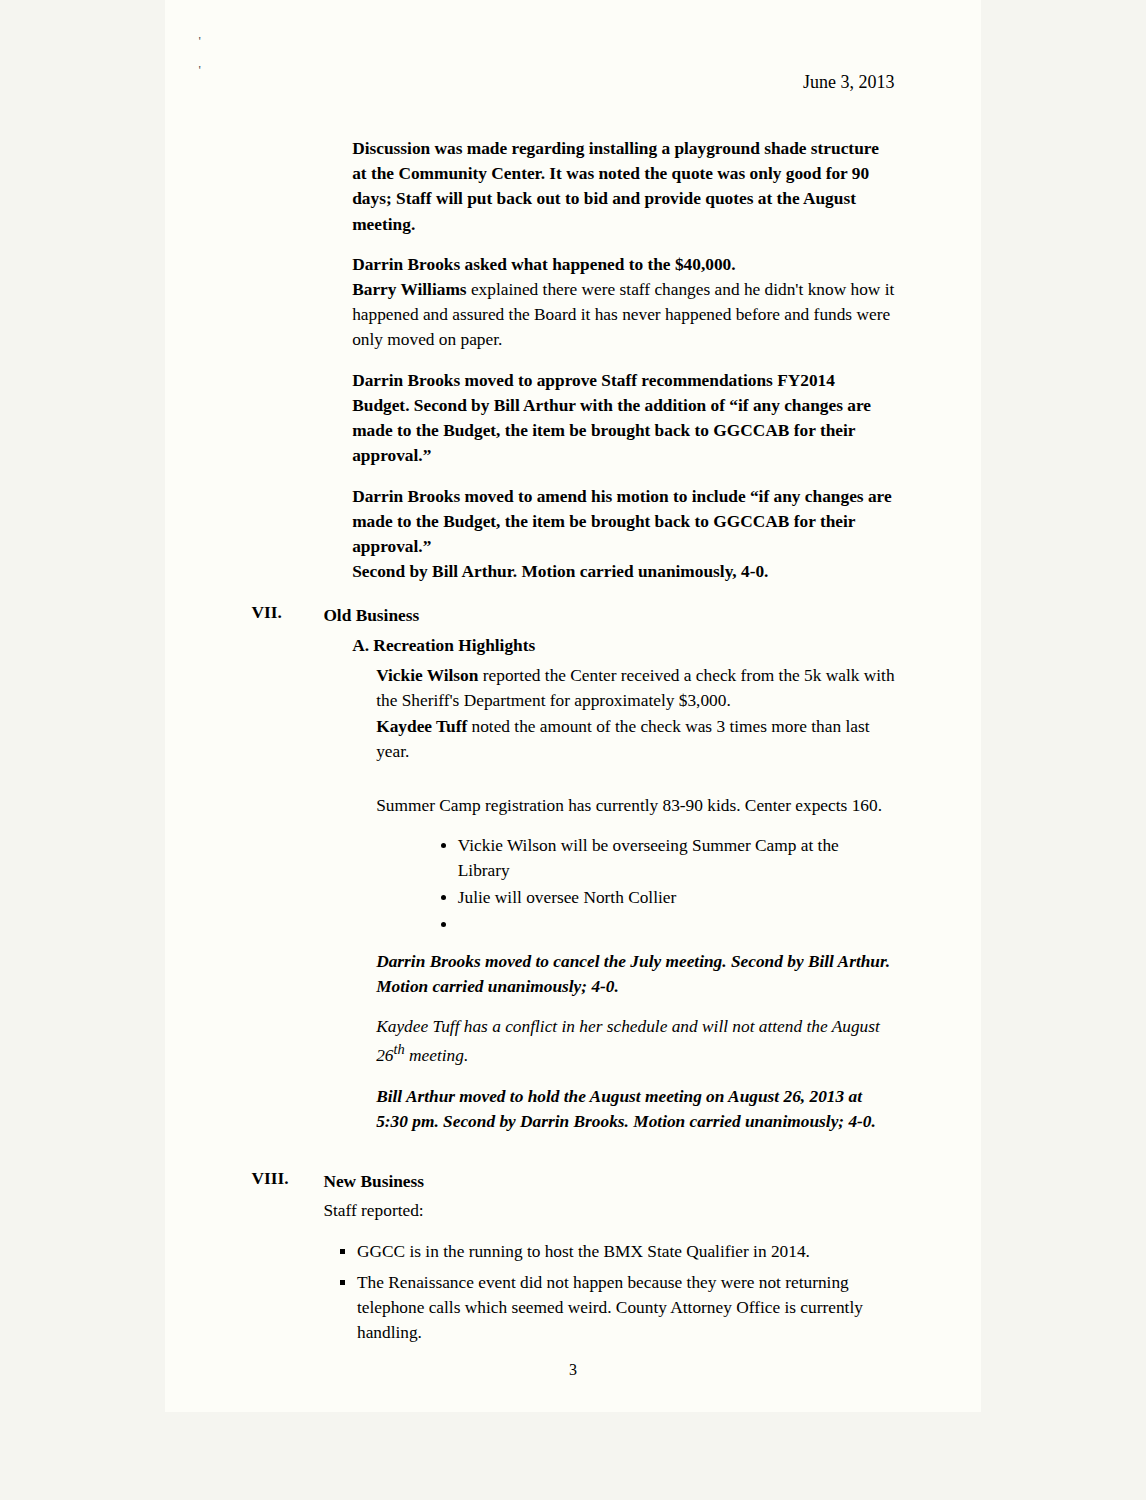'
'
June 3, 2013
Discussion was made regarding installing a playground shade structure at the Community Center. It was noted the quote was only good for 90 days; Staff will put back out to bid and provide quotes at the August meeting.
Darrin Brooks asked what happened to the $40,000.
Barry Williams explained there were staff changes and he didn't know how it happened and assured the Board it has never happened before and funds were only moved on paper.
Darrin Brooks moved to approve Staff recommendations FY2014 Budget. Second by Bill Arthur with the addition of “if any changes are made to the Budget, the item be brought back to GGCCAB for their approval.”
Darrin Brooks moved to amend his motion to include “if any changes are made to the Budget, the item be brought back to GGCCAB for their approval.”
Second by Bill Arthur. Motion carried unanimously, 4-0.
VII.
Old Business
A. Recreation Highlights
Vickie Wilson reported the Center received a check from the 5k walk with the Sheriff's Department for approximately $3,000.
Kaydee Tuff noted the amount of the check was 3 times more than last year.
Summer Camp registration has currently 83-90 kids. Center expects 160.
Vickie Wilson will be overseeing Summer Camp at the Library
Julie will oversee North Collier
Darrin Brooks moved to cancel the July meeting. Second by Bill Arthur. Motion carried unanimously; 4-0.
Kaydee Tuff has a conflict in her schedule and will not attend the August 26th meeting.
Bill Arthur moved to hold the August meeting on August 26, 2013 at 5:30 pm. Second by Darrin Brooks. Motion carried unanimously; 4-0.
VIII.
New Business
Staff reported:
GGCC is in the running to host the BMX State Qualifier in 2014.
The Renaissance event did not happen because they were not returning telephone calls which seemed weird. County Attorney Office is currently handling.
3